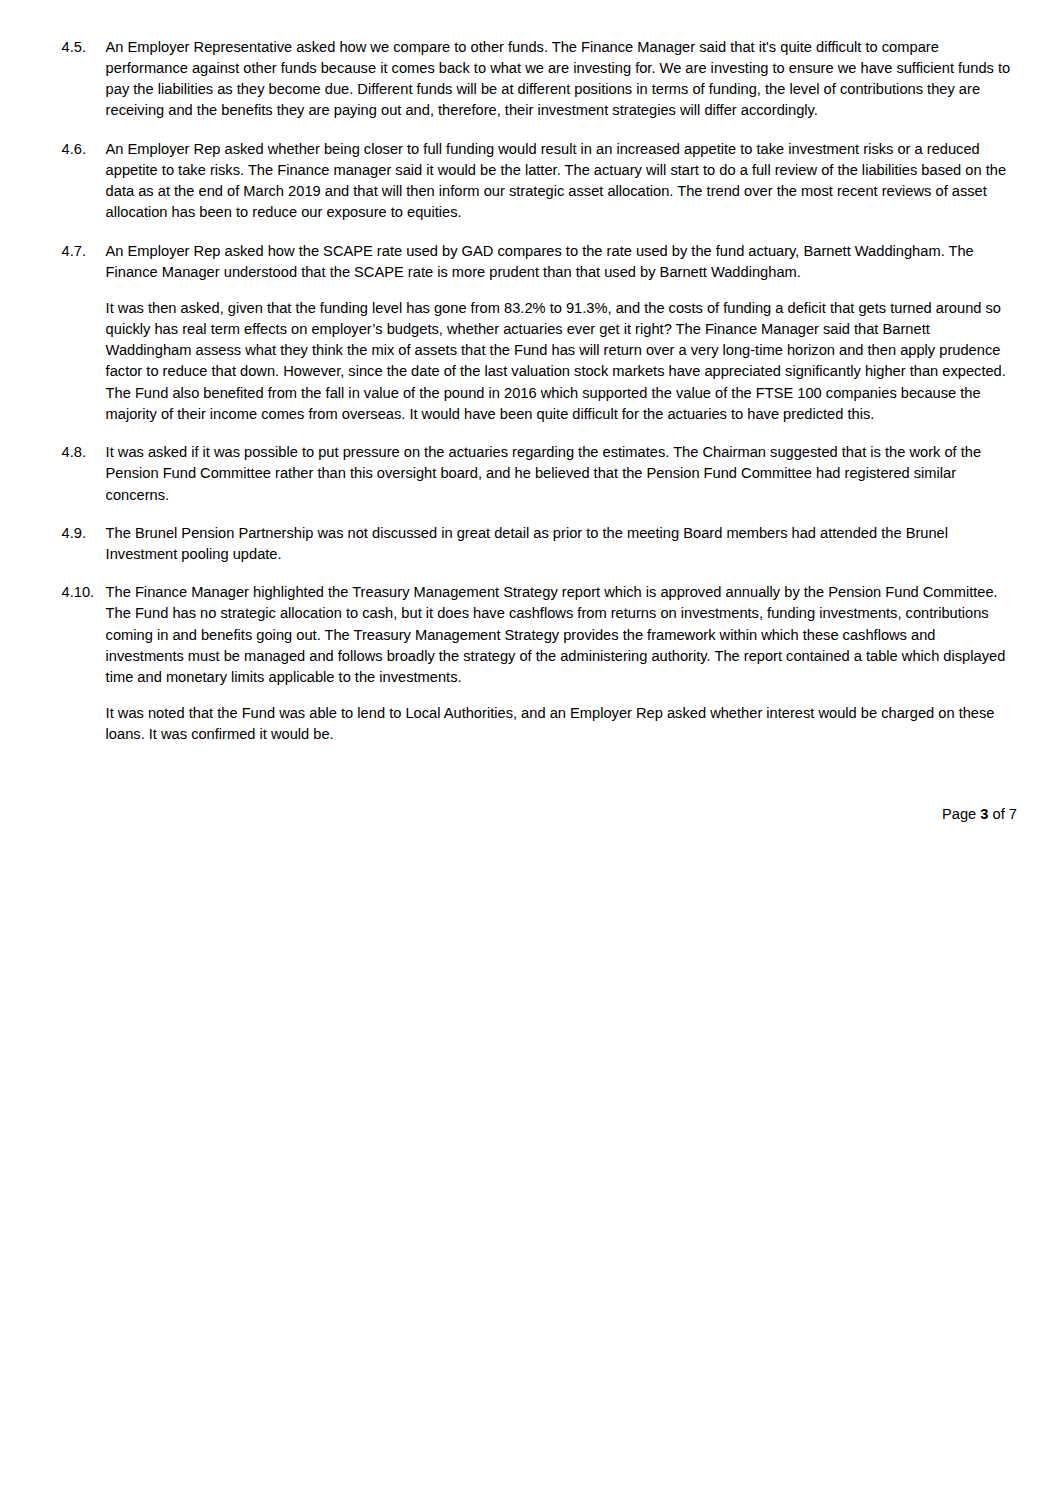4.5.
An Employer Representative asked how we compare to other funds. The Finance Manager said that it's quite difficult to compare performance against other funds because it comes back to what we are investing for. We are investing to ensure we have sufficient funds to pay the liabilities as they become due. Different funds will be at different positions in terms of funding, the level of contributions they are receiving and the benefits they are paying out and, therefore, their investment strategies will differ accordingly.
4.6.
An Employer Rep asked whether being closer to full funding would result in an increased appetite to take investment risks or a reduced appetite to take risks. The Finance manager said it would be the latter. The actuary will start to do a full review of the liabilities based on the data as at the end of March 2019 and that will then inform our strategic asset allocation. The trend over the most recent reviews of asset allocation has been to reduce our exposure to equities.
4.7.
An Employer Rep asked how the SCAPE rate used by GAD compares to the rate used by the fund actuary, Barnett Waddingham. The Finance Manager understood that the SCAPE rate is more prudent than that used by Barnett Waddingham.
It was then asked, given that the funding level has gone from 83.2% to 91.3%, and the costs of funding a deficit that gets turned around so quickly has real term effects on employer’s budgets, whether actuaries ever get it right? The Finance Manager said that Barnett Waddingham assess what they think the mix of assets that the Fund has will return over a very long-time horizon and then apply prudence factor to reduce that down. However, since the date of the last valuation stock markets have appreciated significantly higher than expected. The Fund also benefited from the fall in value of the pound in 2016 which supported the value of the FTSE 100 companies because the majority of their income comes from overseas. It would have been quite difficult for the actuaries to have predicted this.
4.8.
It was asked if it was possible to put pressure on the actuaries regarding the estimates. The Chairman suggested that is the work of the Pension Fund Committee rather than this oversight board, and he believed that the Pension Fund Committee had registered similar concerns.
4.9.
The Brunel Pension Partnership was not discussed in great detail as prior to the meeting Board members had attended the Brunel Investment pooling update.
4.10.
The Finance Manager highlighted the Treasury Management Strategy report which is approved annually by the Pension Fund Committee. The Fund has no strategic allocation to cash, but it does have cashflows from returns on investments, funding investments, contributions coming in and benefits going out. The Treasury Management Strategy provides the framework within which these cashflows and investments must be managed and follows broadly the strategy of the administering authority. The report contained a table which displayed time and monetary limits applicable to the investments.
It was noted that the Fund was able to lend to Local Authorities, and an Employer Rep asked whether interest would be charged on these loans. It was confirmed it would be.
Page 3 of 7